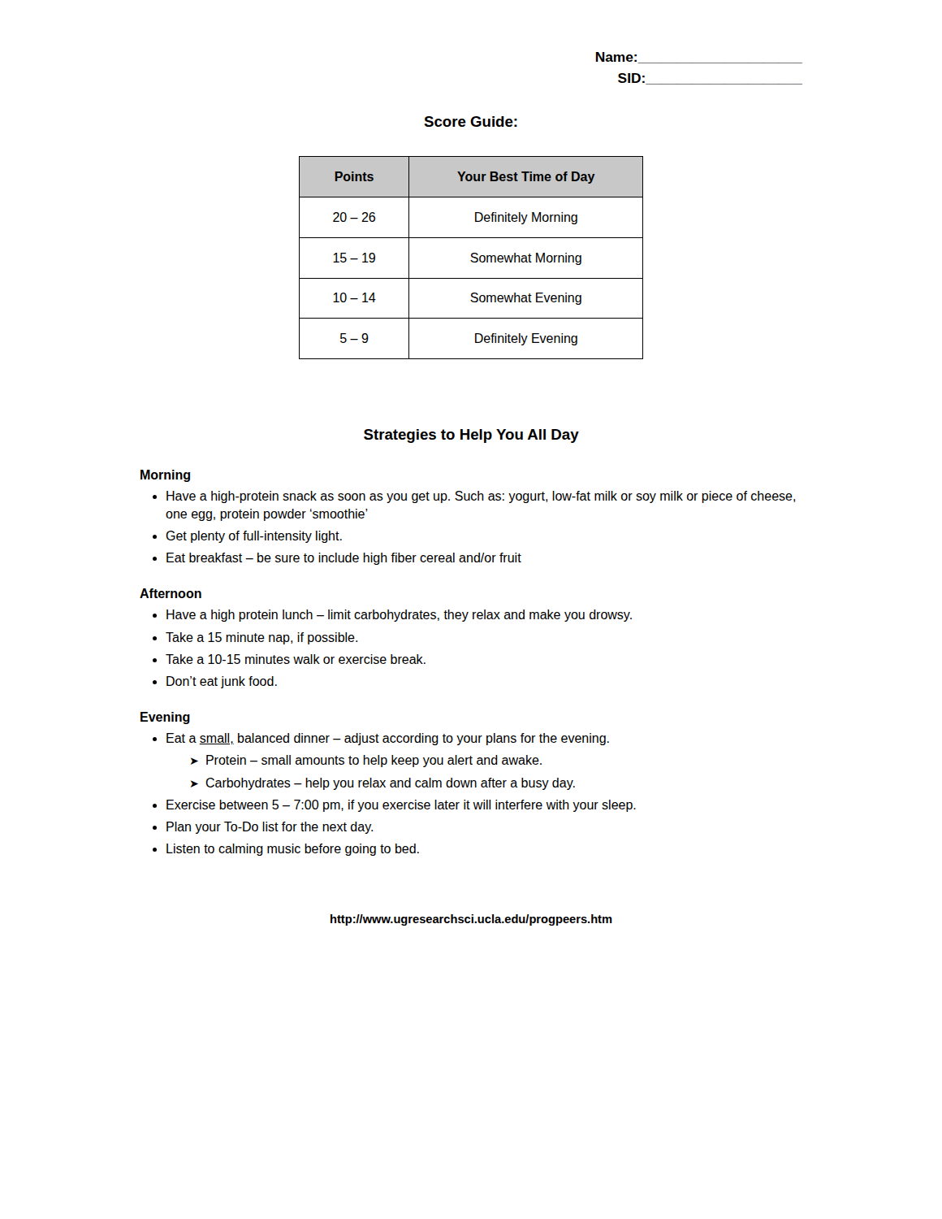Name:_____________________
SID:____________________
Score Guide:
| Points | Your Best Time of Day |
| --- | --- |
| 20 – 26 | Definitely Morning |
| 15 – 19 | Somewhat Morning |
| 10 – 14 | Somewhat Evening |
| 5 – 9 | Definitely Evening |
Strategies to Help You All Day
Morning
Have a high-protein snack as soon as you get up. Such as: yogurt, low-fat milk or soy milk or piece of cheese, one egg, protein powder ‘smoothie’
Get plenty of full-intensity light.
Eat breakfast – be sure to include high fiber cereal and/or fruit
Afternoon
Have a high protein lunch – limit carbohydrates, they relax and make you drowsy.
Take a 15 minute nap, if possible.
Take a 10-15 minutes walk or exercise break.
Don’t eat junk food.
Evening
Eat a small, balanced dinner – adjust according to your plans for the evening.
Protein – small amounts to help keep you alert and awake.
Carbohydrates – help you relax and calm down after a busy day.
Exercise between 5 – 7:00 pm, if you exercise later it will interfere with your sleep.
Plan your To-Do list for the next day.
Listen to calming music before going to bed.
http://www.ugresearchsci.ucla.edu/progpeers.htm